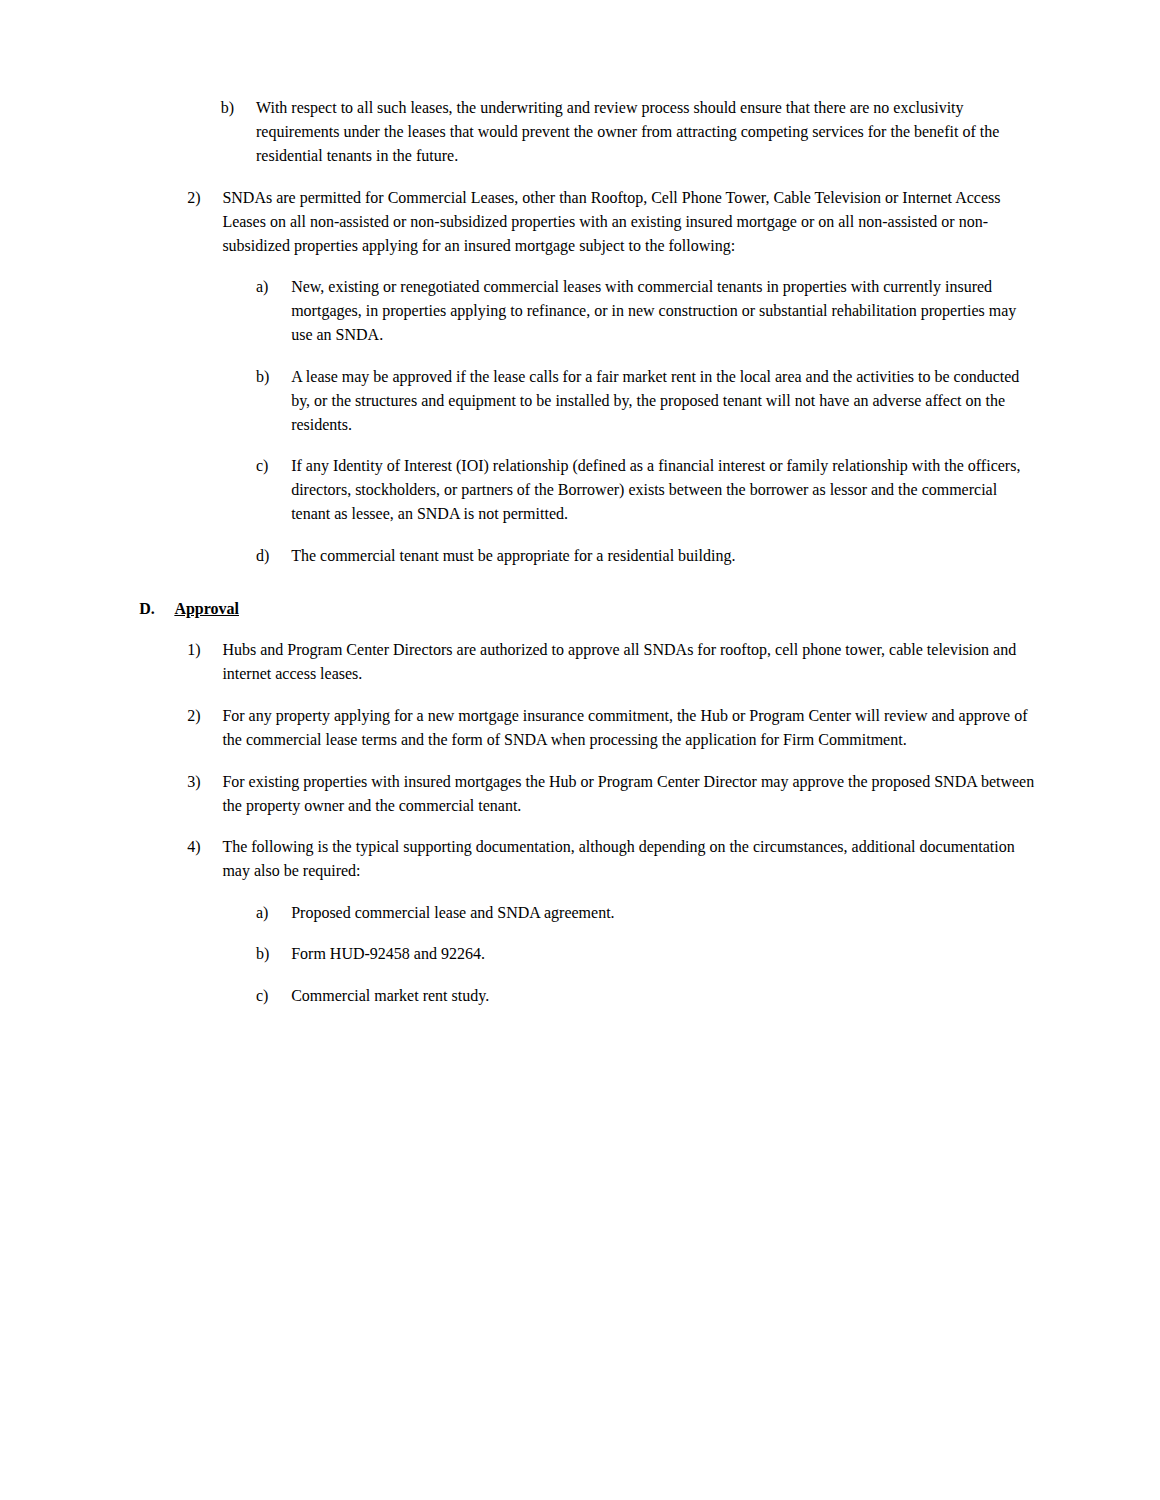b) With respect to all such leases, the underwriting and review process should ensure that there are no exclusivity requirements under the leases that would prevent the owner from attracting competing services for the benefit of the residential tenants in the future.
2) SNDAs are permitted for Commercial Leases, other than Rooftop, Cell Phone Tower, Cable Television or Internet Access Leases on all non-assisted or non-subsidized properties with an existing insured mortgage or on all non-assisted or non-subsidized properties applying for an insured mortgage subject to the following:
a) New, existing or renegotiated commercial leases with commercial tenants in properties with currently insured mortgages, in properties applying to refinance, or in new construction or substantial rehabilitation properties may use an SNDA.
b) A lease may be approved if the lease calls for a fair market rent in the local area and the activities to be conducted by, or the structures and equipment to be installed by, the proposed tenant will not have an adverse affect on the residents.
c) If any Identity of Interest (IOI) relationship (defined as a financial interest or family relationship with the officers, directors, stockholders, or partners of the Borrower) exists between the borrower as lessor and the commercial tenant as lessee, an SNDA is not permitted.
d) The commercial tenant must be appropriate for a residential building.
D. Approval
1) Hubs and Program Center Directors are authorized to approve all SNDAs for rooftop, cell phone tower, cable television and internet access leases.
2) For any property applying for a new mortgage insurance commitment, the Hub or Program Center will review and approve of the commercial lease terms and the form of SNDA when processing the application for Firm Commitment.
3) For existing properties with insured mortgages the Hub or Program Center Director may approve the proposed SNDA between the property owner and the commercial tenant.
4) The following is the typical supporting documentation, although depending on the circumstances, additional documentation may also be required:
a) Proposed commercial lease and SNDA agreement.
b) Form HUD-92458 and 92264.
c) Commercial market rent study.